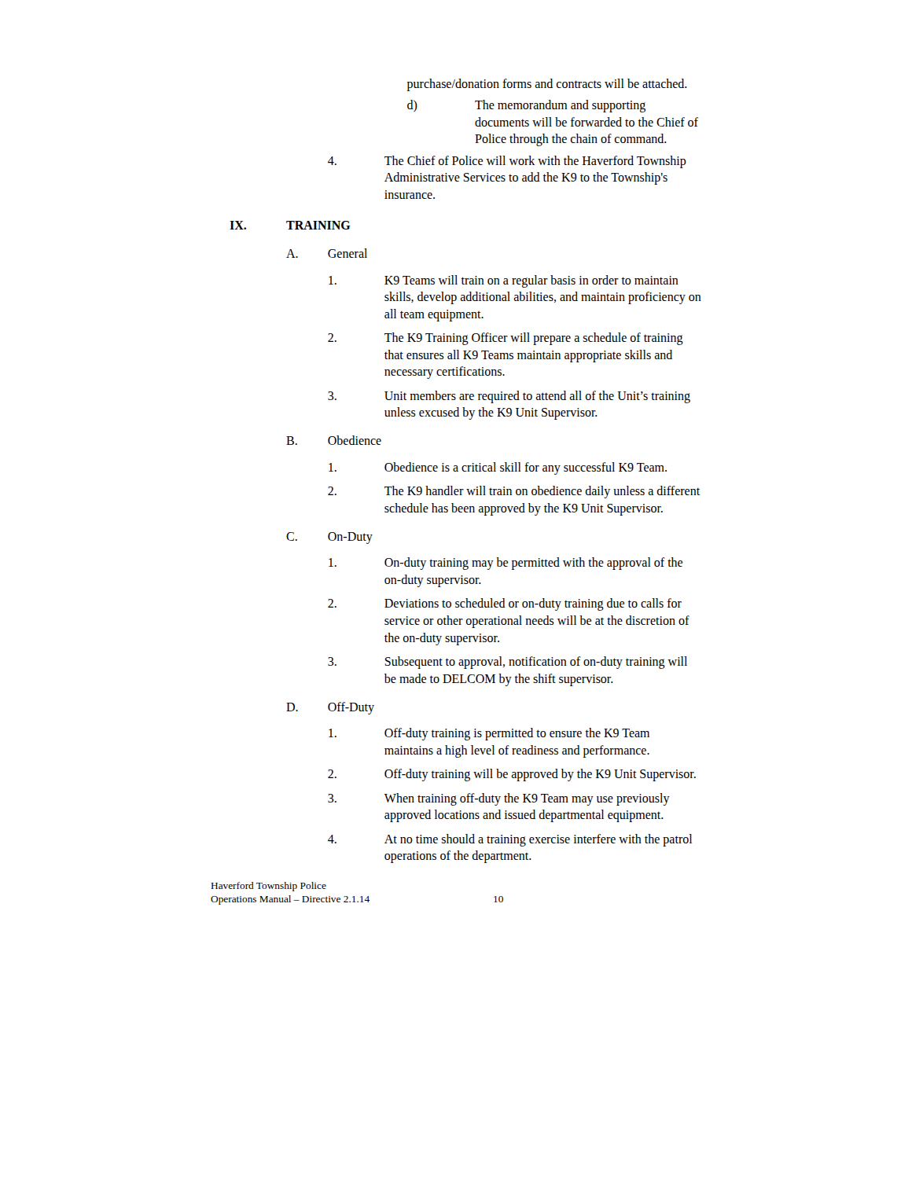purchase/donation forms and contracts will be attached.
d) The memorandum and supporting documents will be forwarded to the Chief of Police through the chain of command.
4. The Chief of Police will work with the Haverford Township Administrative Services to add the K9 to the Township's insurance.
IX. TRAINING
A. General
1. K9 Teams will train on a regular basis in order to maintain skills, develop additional abilities, and maintain proficiency on all team equipment.
2. The K9 Training Officer will prepare a schedule of training that ensures all K9 Teams maintain appropriate skills and necessary certifications.
3. Unit members are required to attend all of the Unit’s training unless excused by the K9 Unit Supervisor.
B. Obedience
1. Obedience is a critical skill for any successful K9 Team.
2. The K9 handler will train on obedience daily unless a different schedule has been approved by the K9 Unit Supervisor.
C. On-Duty
1. On-duty training may be permitted with the approval of the on-duty supervisor.
2. Deviations to scheduled or on-duty training due to calls for service or other operational needs will be at the discretion of the on-duty supervisor.
3. Subsequent to approval, notification of on-duty training will be made to DELCOM by the shift supervisor.
D. Off-Duty
1. Off-duty training is permitted to ensure the K9 Team maintains a high level of readiness and performance.
2. Off-duty training will be approved by the K9 Unit Supervisor.
3. When training off-duty the K9 Team may use previously approved locations and issued departmental equipment.
4. At no time should a training exercise interfere with the patrol operations of the department.
Haverford Township Police
Operations Manual – Directive 2.1.14
10